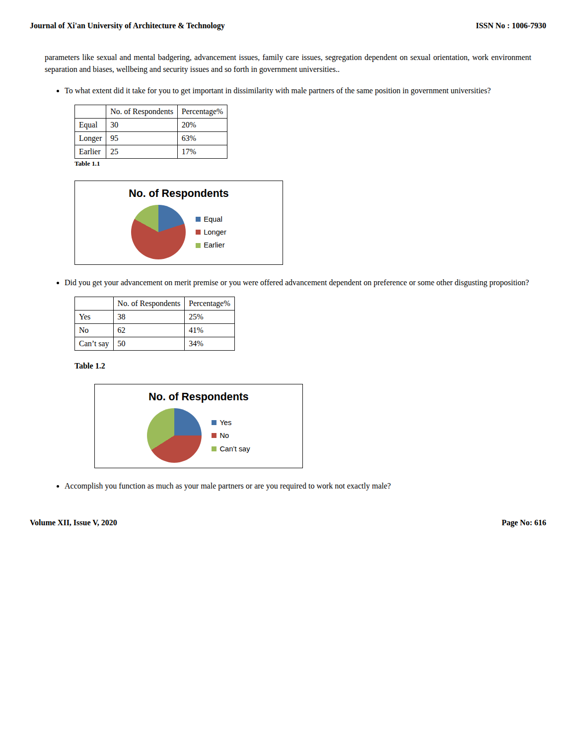Journal of Xi'an University of Architecture & Technology
ISSN No : 1006-7930
parameters like sexual and mental badgering, advancement issues, family care issues, segregation dependent on sexual orientation, work environment separation and biases, wellbeing and security issues and so forth in government universities..
To what extent did it take for you to get important in dissimilarity with male partners of the same position in government universities?
| | No. of Respondents | Percentage% |
| --- | --- | --- |
| Equal | 30 | 20% |
| Longer | 95 | 63% |
| Earlier | 25 | 17% |
Table 1.1
No. of Respondents
Equal
Longer
Earlier
Did you get your advancement on merit premise or you were offered advancement dependent on preference or some other disgusting proposition?
| | No. of Respondents | Percentage% |
| --- | --- | --- |
| Yes | 38 | 25% |
| No | 62 | 41% |
| Can’t say | 50 | 34% |
Table 1.2
No. of Respondents
Yes
No
Can’t say
Accomplish you function as much as your male partners or are you required to work not exactly male?
Volume XII, Issue V, 2020
Page No: 616